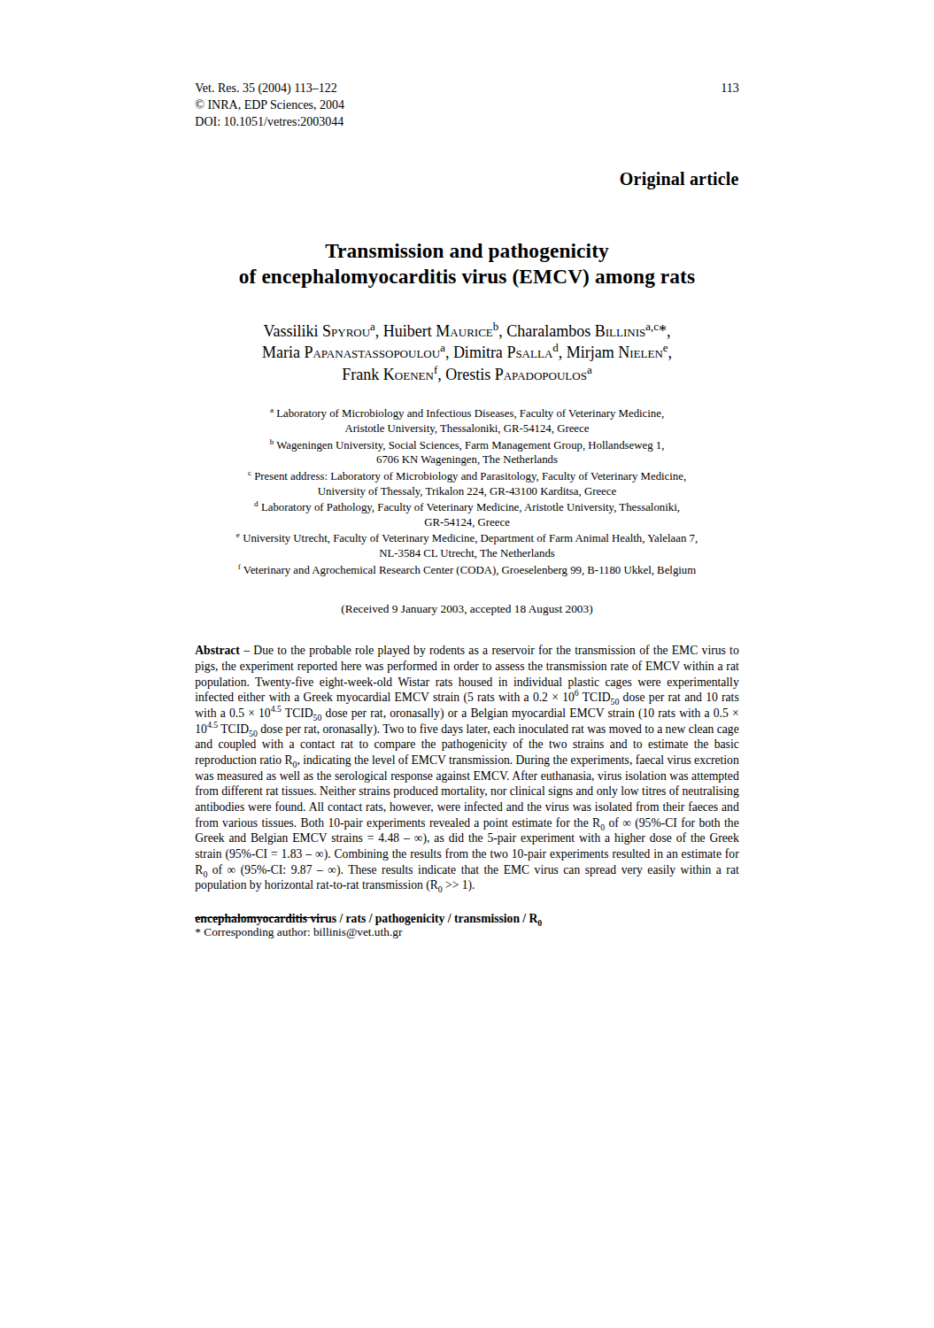Vet. Res. 35 (2004) 113–122
© INRA, EDP Sciences, 2004
DOI: 10.1051/vetres:2003044
113
Original article
Transmission and pathogenicity
of encephalomyocarditis virus (EMCV) among rats
Vassiliki Spyroua, Huibert Mauriceb, Charalambos Billinisa,c*,
Maria Papanastassopouloua, Dimitra Psallad, Mirjam Nielene,
Frank Koenenf, Orestis Papadopoulosa
a Laboratory of Microbiology and Infectious Diseases, Faculty of Veterinary Medicine,
Aristotle University, Thessaloniki, GR-54124, Greece
b Wageningen University, Social Sciences, Farm Management Group, Hollandseweg 1,
6706 KN Wageningen, The Netherlands
c Present address: Laboratory of Microbiology and Parasitology, Faculty of Veterinary Medicine,
University of Thessaly, Trikalon 224, GR-43100 Karditsa, Greece
d Laboratory of Pathology, Faculty of Veterinary Medicine, Aristotle University, Thessaloniki,
GR-54124, Greece
e University Utrecht, Faculty of Veterinary Medicine, Department of Farm Animal Health, Yalelaan 7,
NL-3584 CL Utrecht, The Netherlands
f Veterinary and Agrochemical Research Center (CODA), Groeselenberg 99, B-1180 Ukkel, Belgium
(Received 9 January 2003, accepted 18 August 2003)
Abstract – Due to the probable role played by rodents as a reservoir for the transmission of the EMC virus to pigs, the experiment reported here was performed in order to assess the transmission rate of EMCV within a rat population. Twenty-five eight-week-old Wistar rats housed in individual plastic cages were experimentally infected either with a Greek myocardial EMCV strain (5 rats with a 0.2 × 106 TCID50 dose per rat and 10 rats with a 0.5 × 104.5 TCID50 dose per rat, oronasally) or a Belgian myocardial EMCV strain (10 rats with a 0.5 × 104.5 TCID50 dose per rat, oronasally). Two to five days later, each inoculated rat was moved to a new clean cage and coupled with a contact rat to compare the pathogenicity of the two strains and to estimate the basic reproduction ratio R0, indicating the level of EMCV transmission. During the experiments, faecal virus excretion was measured as well as the serological response against EMCV. After euthanasia, virus isolation was attempted from different rat tissues. Neither strains produced mortality, nor clinical signs and only low titres of neutralising antibodies were found. All contact rats, however, were infected and the virus was isolated from their faeces and from various tissues. Both 10-pair experiments revealed a point estimate for the R0 of ∞ (95%-CI for both the Greek and Belgian EMCV strains = 4.48 – ∞), as did the 5-pair experiment with a higher dose of the Greek strain (95%-CI = 1.83 – ∞). Combining the results from the two 10-pair experiments resulted in an estimate for R0 of ∞ (95%-CI: 9.87 – ∞). These results indicate that the EMC virus can spread very easily within a rat population by horizontal rat-to-rat transmission (R0 >> 1).
encephalomyocarditis virus / rats / pathogenicity / transmission / R0
* Corresponding author: billinis@vet.uth.gr